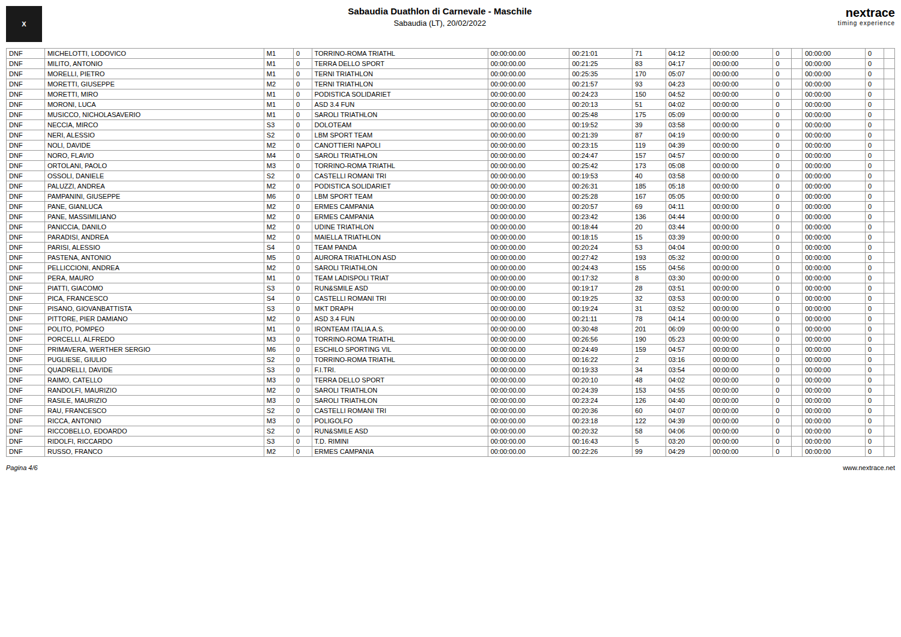X
Sabaudia Duathlon di Carnevale - Maschile
Sabaudia (LT), 20/02/2022
nextrace
timing experience
| DNF | MICHELOTTI, LODOVICO | M1 | 0 | TORRINO-ROMA TRIATHL | 00:00:00.00 | 00:21:01 | 71 | 04:12 | 00:00:00 | 0 | | 00:00:00 | 0 | |
| DNF | MILITO, ANTONIO | M1 | 0 | TERRA DELLO SPORT | 00:00:00.00 | 00:21:25 | 83 | 04:17 | 00:00:00 | 0 | | 00:00:00 | 0 | |
| DNF | MORELLI, PIETRO | M1 | 0 | TERNI TRIATHLON | 00:00:00.00 | 00:25:35 | 170 | 05:07 | 00:00:00 | 0 | | 00:00:00 | 0 | |
| DNF | MORETTI, GIUSEPPE | M2 | 0 | TERNI TRIATHLON | 00:00:00.00 | 00:21:57 | 93 | 04:23 | 00:00:00 | 0 | | 00:00:00 | 0 | |
| DNF | MORETTI, MIRO | M1 | 0 | PODISTICA SOLIDARIET | 00:00:00.00 | 00:24:23 | 150 | 04:52 | 00:00:00 | 0 | | 00:00:00 | 0 | |
| DNF | MORONI, LUCA | M1 | 0 | ASD 3.4 FUN | 00:00:00.00 | 00:20:13 | 51 | 04:02 | 00:00:00 | 0 | | 00:00:00 | 0 | |
| DNF | MUSICCO, NICHOLASAVERIO | M1 | 0 | SAROLI TRIATHLON | 00:00:00.00 | 00:25:48 | 175 | 05:09 | 00:00:00 | 0 | | 00:00:00 | 0 | |
| DNF | NECCIA, MIRCO | S3 | 0 | DOLOTEAM | 00:00:00.00 | 00:19:52 | 39 | 03:58 | 00:00:00 | 0 | | 00:00:00 | 0 | |
| DNF | NERI, ALESSIO | S2 | 0 | LBM SPORT TEAM | 00:00:00.00 | 00:21:39 | 87 | 04:19 | 00:00:00 | 0 | | 00:00:00 | 0 | |
| DNF | NOLI, DAVIDE | M2 | 0 | CANOTTIERI NAPOLI | 00:00:00.00 | 00:23:15 | 119 | 04:39 | 00:00:00 | 0 | | 00:00:00 | 0 | |
| DNF | NORO, FLAVIO | M4 | 0 | SAROLI TRIATHLON | 00:00:00.00 | 00:24:47 | 157 | 04:57 | 00:00:00 | 0 | | 00:00:00 | 0 | |
| DNF | ORTOLANI, PAOLO | M3 | 0 | TORRINO-ROMA TRIATHL | 00:00:00.00 | 00:25:42 | 173 | 05:08 | 00:00:00 | 0 | | 00:00:00 | 0 | |
| DNF | OSSOLI, DANIELE | S2 | 0 | CASTELLI ROMANI TRI | 00:00:00.00 | 00:19:53 | 40 | 03:58 | 00:00:00 | 0 | | 00:00:00 | 0 | |
| DNF | PALUZZI, ANDREA | M2 | 0 | PODISTICA SOLIDARIET | 00:00:00.00 | 00:26:31 | 185 | 05:18 | 00:00:00 | 0 | | 00:00:00 | 0 | |
| DNF | PAMPANINI, GIUSEPPE | M6 | 0 | LBM SPORT TEAM | 00:00:00.00 | 00:25:28 | 167 | 05:05 | 00:00:00 | 0 | | 00:00:00 | 0 | |
| DNF | PANE, GIANLUCA | M2 | 0 | ERMES CAMPANIA | 00:00:00.00 | 00:20:57 | 69 | 04:11 | 00:00:00 | 0 | | 00:00:00 | 0 | |
| DNF | PANE, MASSIMILIANO | M2 | 0 | ERMES CAMPANIA | 00:00:00.00 | 00:23:42 | 136 | 04:44 | 00:00:00 | 0 | | 00:00:00 | 0 | |
| DNF | PANICCIA, DANILO | M2 | 0 | UDINE TRIATHLON | 00:00:00.00 | 00:18:44 | 20 | 03:44 | 00:00:00 | 0 | | 00:00:00 | 0 | |
| DNF | PARADISI, ANDREA | M2 | 0 | MAIELLA TRIATHLON | 00:00:00.00 | 00:18:15 | 15 | 03:39 | 00:00:00 | 0 | | 00:00:00 | 0 | |
| DNF | PARISI, ALESSIO | S4 | 0 | TEAM PANDA | 00:00:00.00 | 00:20:24 | 53 | 04:04 | 00:00:00 | 0 | | 00:00:00 | 0 | |
| DNF | PASTENA, ANTONIO | M5 | 0 | AURORA TRIATHLON ASD | 00:00:00.00 | 00:27:42 | 193 | 05:32 | 00:00:00 | 0 | | 00:00:00 | 0 | |
| DNF | PELLICCIONI, ANDREA | M2 | 0 | SAROLI TRIATHLON | 00:00:00.00 | 00:24:43 | 155 | 04:56 | 00:00:00 | 0 | | 00:00:00 | 0 | |
| DNF | PERA, MAURO | M1 | 0 | TEAM LADISPOLI TRIAT | 00:00:00.00 | 00:17:32 | 8 | 03:30 | 00:00:00 | 0 | | 00:00:00 | 0 | |
| DNF | PIATTI, GIACOMO | S3 | 0 | RUN&SMILE ASD | 00:00:00.00 | 00:19:17 | 28 | 03:51 | 00:00:00 | 0 | | 00:00:00 | 0 | |
| DNF | PICA, FRANCESCO | S4 | 0 | CASTELLI ROMANI TRI | 00:00:00.00 | 00:19:25 | 32 | 03:53 | 00:00:00 | 0 | | 00:00:00 | 0 | |
| DNF | PISANO, GIOVANBATTISTA | S3 | 0 | MKT DRAPH | 00:00:00.00 | 00:19:24 | 31 | 03:52 | 00:00:00 | 0 | | 00:00:00 | 0 | |
| DNF | PITTORE, PIER DAMIANO | M2 | 0 | ASD 3.4 FUN | 00:00:00.00 | 00:21:11 | 78 | 04:14 | 00:00:00 | 0 | | 00:00:00 | 0 | |
| DNF | POLITO, POMPEO | M1 | 0 | IRONTEAM ITALIA A.S. | 00:00:00.00 | 00:30:48 | 201 | 06:09 | 00:00:00 | 0 | | 00:00:00 | 0 | |
| DNF | PORCELLI, ALFREDO | M3 | 0 | TORRINO-ROMA TRIATHL | 00:00:00.00 | 00:26:56 | 190 | 05:23 | 00:00:00 | 0 | | 00:00:00 | 0 | |
| DNF | PRIMAVERA, WERTHER SERGIO | M6 | 0 | ESCHILO SPORTING VIL | 00:00:00.00 | 00:24:49 | 159 | 04:57 | 00:00:00 | 0 | | 00:00:00 | 0 | |
| DNF | PUGLIESE, GIULIO | S2 | 0 | TORRINO-ROMA TRIATHL | 00:00:00.00 | 00:16:22 | 2 | 03:16 | 00:00:00 | 0 | | 00:00:00 | 0 | |
| DNF | QUADRELLI, DAVIDE | S3 | 0 | F.I.TRI. | 00:00:00.00 | 00:19:33 | 34 | 03:54 | 00:00:00 | 0 | | 00:00:00 | 0 | |
| DNF | RAIMO, CATELLO | M3 | 0 | TERRA DELLO SPORT | 00:00:00.00 | 00:20:10 | 48 | 04:02 | 00:00:00 | 0 | | 00:00:00 | 0 | |
| DNF | RANDOLFI, MAURIZIO | M2 | 0 | SAROLI TRIATHLON | 00:00:00.00 | 00:24:39 | 153 | 04:55 | 00:00:00 | 0 | | 00:00:00 | 0 | |
| DNF | RASILE, MAURIZIO | M3 | 0 | SAROLI TRIATHLON | 00:00:00.00 | 00:23:24 | 126 | 04:40 | 00:00:00 | 0 | | 00:00:00 | 0 | |
| DNF | RAU, FRANCESCO | S2 | 0 | CASTELLI ROMANI TRI | 00:00:00.00 | 00:20:36 | 60 | 04:07 | 00:00:00 | 0 | | 00:00:00 | 0 | |
| DNF | RICCA, ANTONIO | M3 | 0 | POLIGOLFO | 00:00:00.00 | 00:23:18 | 122 | 04:39 | 00:00:00 | 0 | | 00:00:00 | 0 | |
| DNF | RICCOBELLO, EDOARDO | S2 | 0 | RUN&SMILE ASD | 00:00:00.00 | 00:20:32 | 58 | 04:06 | 00:00:00 | 0 | | 00:00:00 | 0 | |
| DNF | RIDOLFI, RICCARDO | S3 | 0 | T.D. RIMINI | 00:00:00.00 | 00:16:43 | 5 | 03:20 | 00:00:00 | 0 | | 00:00:00 | 0 | |
| DNF | RUSSO, FRANCO | M2 | 0 | ERMES CAMPANIA | 00:00:00.00 | 00:22:26 | 99 | 04:29 | 00:00:00 | 0 | | 00:00:00 | 0 | |
Pagina 4/6
www.nextrace.net